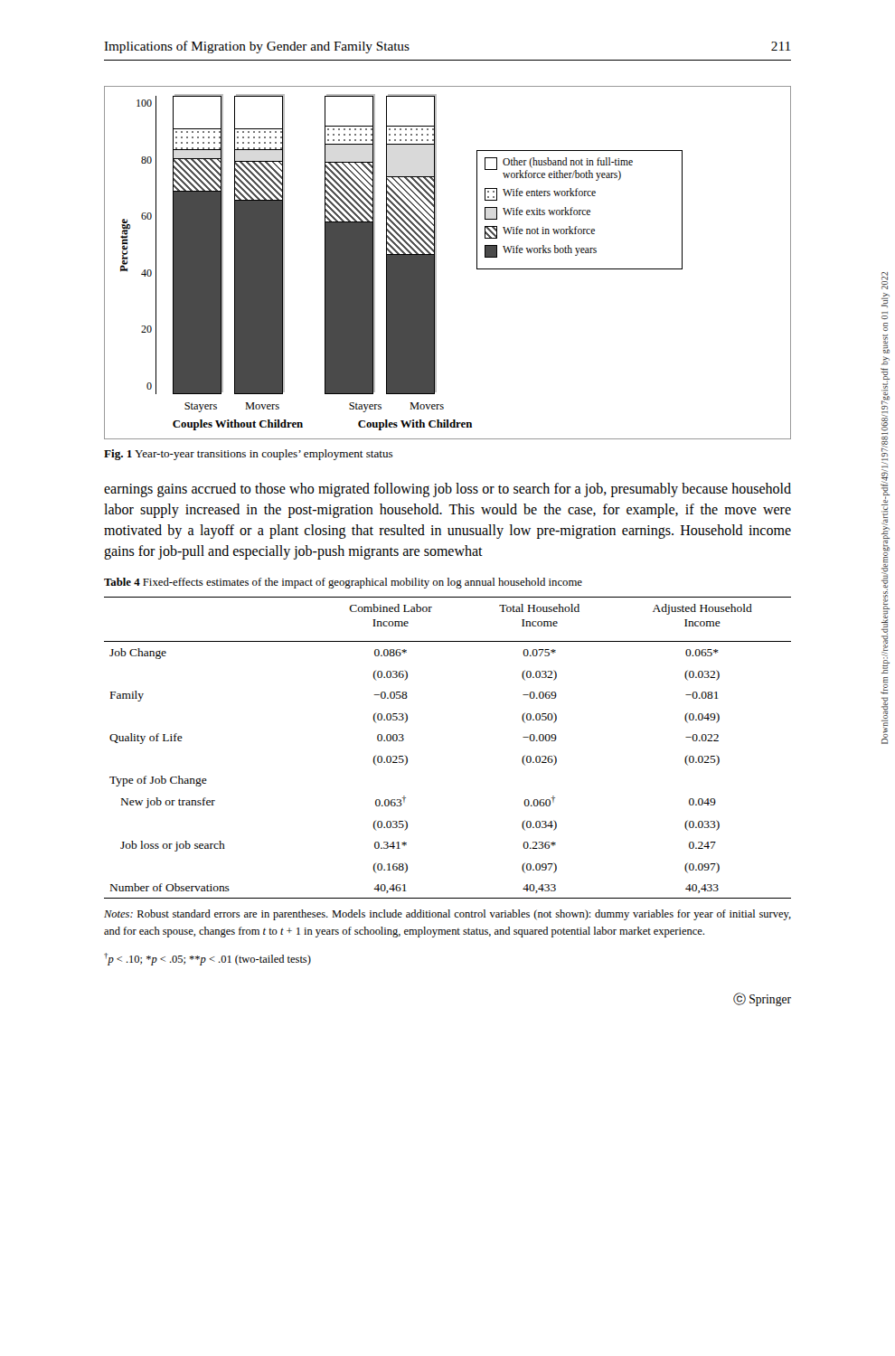Implications of Migration by Gender and Family Status 211
Downloaded from http://read.dukeupress.edu/demography/article-pdf/49/1/197/881068/197geist.pdf by guest on 01 July 2022
Percentage
100 80 60 40 20 0
Other (husband not in full-time workforce either/both years)
Wife enters workforce
Wife exits workforce
Wife not in workforce
Wife works both years
Stayers Movers Stayers Movers
Couples Without Children Couples With Children
Fig. 1 Year-to-year transitions in couples’ employment status
earnings gains accrued to those who migrated following job loss or to search for a job, presumably because household labor supply increased in the post-migration household. This would be the case, for example, if the move were motivated by a layoff or a plant closing that resulted in unusually low pre-migration earnings. Household income gains for job-pull and especially job-push migrants are somewhat
Table 4 Fixed-effects estimates of the impact of geographical mobility on log annual household income
| | Combined Labor Income | Total Household Income | Adjusted Household Income |
| --- | --- | --- | --- |
| Job Change | 0.086* | 0.075* | 0.065* |
| | (0.036) | (0.032) | (0.032) |
| Family | −0.058 | −0.069 | −0.081 |
| | (0.053) | (0.050) | (0.049) |
| Quality of Life | 0.003 | −0.009 | −0.022 |
| | (0.025) | (0.026) | (0.025) |
| Type of Job Change | | | |
| New job or transfer | 0.063 † | 0.060 † | 0.049 |
| | (0.035) | (0.034) | (0.033) |
| Job loss or job search | 0.341* | 0.236* | 0.247 |
| | (0.168) | (0.097) | (0.097) |
| Number of Observations | 40,461 | 40,433 | 40,433 |
Notes: Robust standard errors are in parentheses. Models include additional control variables (not shown): dummy variables for year of initial survey, and for each spouse, changes from t to t + 1 in years of schooling, employment status, and squared potential labor market experience.
†p < .10; *p < .05; **p < .01 (two-tailed tests)
ⓒ Springer